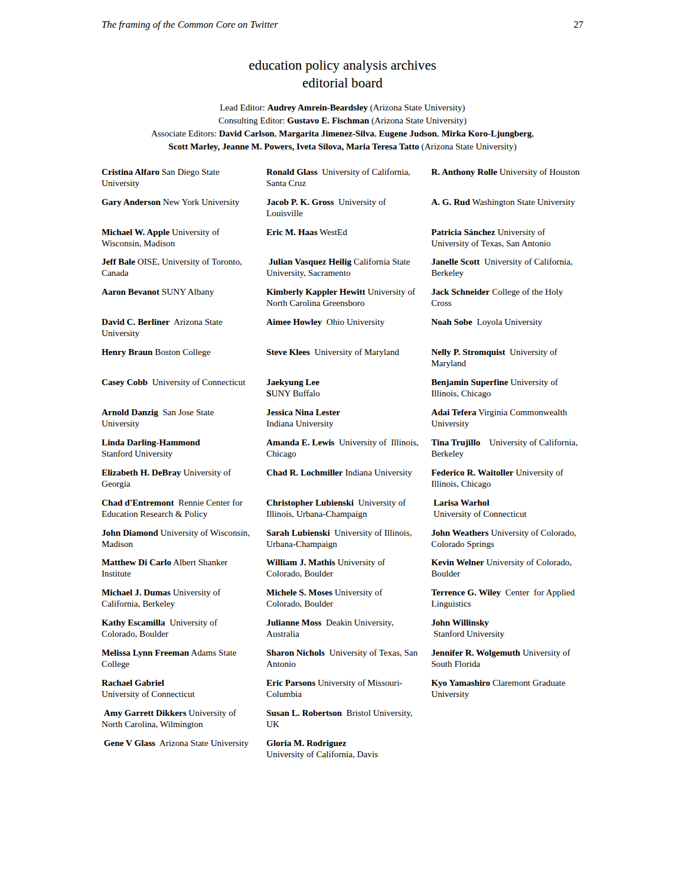The framing of the Common Core on Twitter 27
education policy analysis archives
editorial board
Lead Editor: Audrey Amrein-Beardsley (Arizona State University)
Consulting Editor: Gustavo E. Fischman (Arizona State University)
Associate Editors: David Carlson, Margarita Jimenez-Silva, Eugene Judson, Mirka Koro-Ljungberg,
Scott Marley, Jeanne M. Powers, Iveta Silova, Maria Teresa Tatto (Arizona State University)
Cristina Alfaro San Diego State University
Ronald Glass University of California, Santa Cruz
R. Anthony Rolle University of Houston
Gary Anderson New York University
Jacob P. K. Gross University of Louisville
A. G. Rud Washington State University
Michael W. Apple University of Wisconsin, Madison
Eric M. Haas WestEd
Patricia Sánchez University of University of Texas, San Antonio
Jeff Bale OISE, University of Toronto, Canada
Julian Vasquez Heilig California State University, Sacramento
Janelle Scott University of California, Berkeley
Aaron Bevanot SUNY Albany
Kimberly Kappler Hewitt University of North Carolina Greensboro
Jack Schneider College of the Holy Cross
David C. Berliner Arizona State University
Aimee Howley Ohio University
Noah Sobe Loyola University
Henry Braun Boston College
Steve Klees University of Maryland
Nelly P. Stromquist University of Maryland
Casey Cobb University of Connecticut
Jaekyung Lee
SUNY Buffalo
Benjamin Superfine University of Illinois, Chicago
Arnold Danzig San Jose State University
Jessica Nina Lester
Indiana University
Adai Tefera Virginia Commonwealth University
Linda Darling-Hammond
Stanford University
Amanda E. Lewis University of Illinois, Chicago
Tina Trujillo University of California, Berkeley
Elizabeth H. DeBray University of Georgia
Chad R. Lochmiller Indiana University
Federico R. Waitoller University of Illinois, Chicago
Chad d'Entremont Rennie Center for Education Research & Policy
Christopher Lubienski University of Illinois, Urbana-Champaign
Larisa Warhol
University of Connecticut
John Diamond University of Wisconsin, Madison
Sarah Lubienski University of Illinois, Urbana-Champaign
John Weathers University of Colorado, Colorado Springs
Matthew Di Carlo Albert Shanker Institute
William J. Mathis University of Colorado, Boulder
Kevin Welner University of Colorado, Boulder
Michael J. Dumas University of California, Berkeley
Michele S. Moses University of Colorado, Boulder
Terrence G. Wiley Center for Applied Linguistics
Kathy Escamilla University of Colorado, Boulder
Julianne Moss Deakin University, Australia
John Willinsky
Stanford University
Melissa Lynn Freeman Adams State College
Sharon Nichols University of Texas, San Antonio
Jennifer R. Wolgemuth University of South Florida
Rachael Gabriel
University of Connecticut
Eric Parsons University of Missouri-Columbia
Kyo Yamashiro Claremont Graduate University
Amy Garrett Dikkers University of North Carolina, Wilmington
Susan L. Robertson Bristol University, UK
Gene V Glass Arizona State University
Gloria M. Rodriguez
University of California, Davis